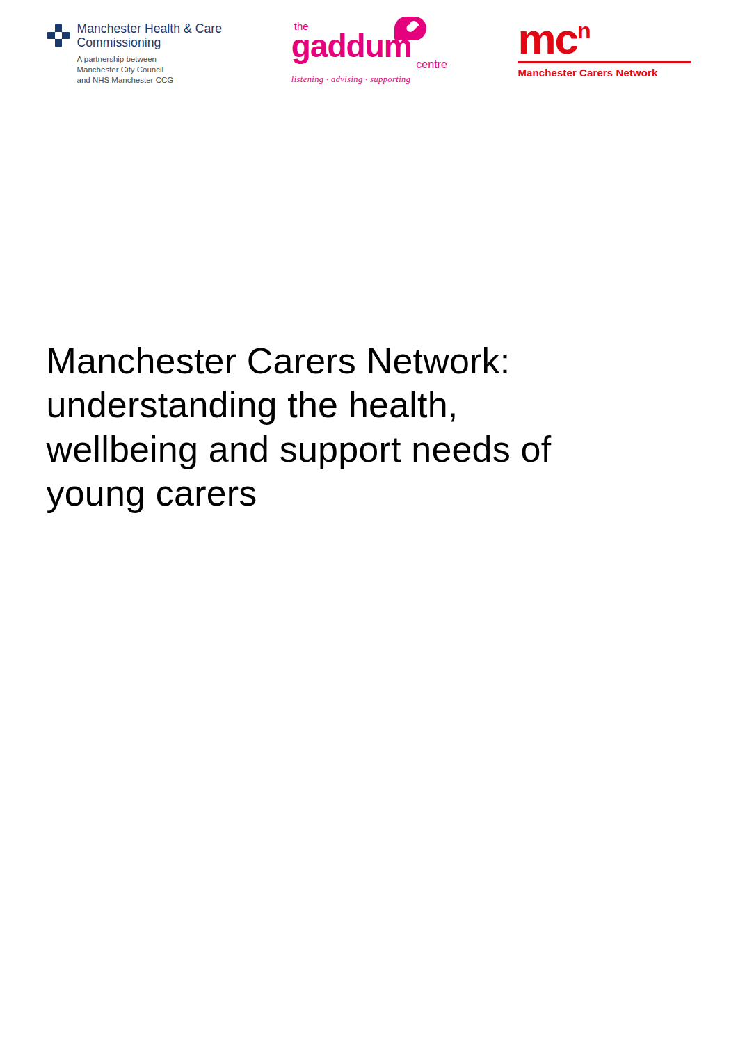Manchester Health & Care
Commissioning
A partnership between
Manchester City Council
and NHS Manchester CCG
the
gaddum
centre
listening · advising · supporting
mcn
Manchester Carers Network
Manchester Carers Network: understanding the health, wellbeing and support needs of young carers